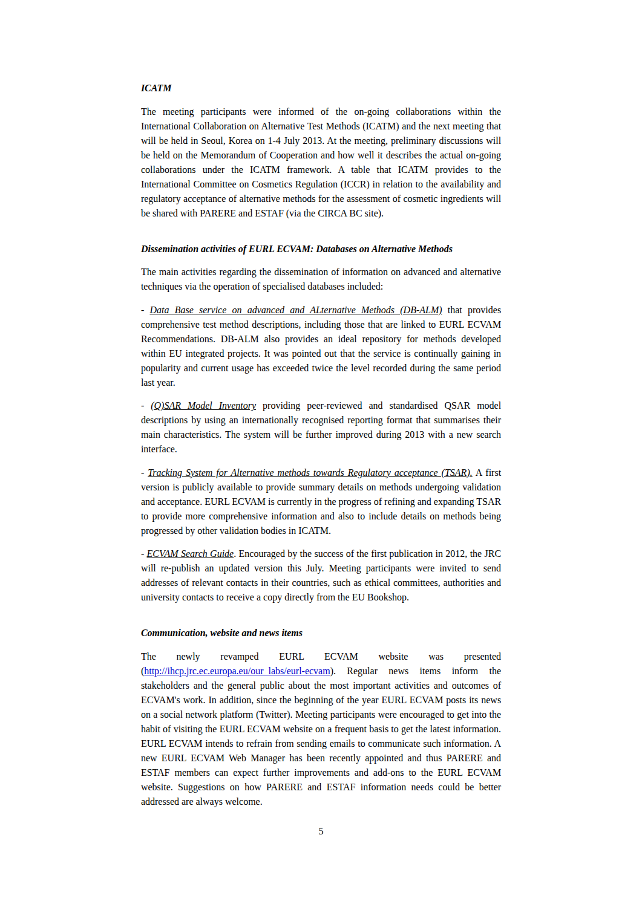ICATM
The meeting participants were informed of the on-going collaborations within the International Collaboration on Alternative Test Methods (ICATM) and the next meeting that will be held in Seoul, Korea on 1-4 July 2013. At the meeting, preliminary discussions will be held on the Memorandum of Cooperation and how well it describes the actual on-going collaborations under the ICATM framework. A table that ICATM provides to the International Committee on Cosmetics Regulation (ICCR) in relation to the availability and regulatory acceptance of alternative methods for the assessment of cosmetic ingredients will be shared with PARERE and ESTAF (via the CIRCA BC site).
Dissemination activities of EURL ECVAM: Databases on Alternative Methods
The main activities regarding the dissemination of information on advanced and alternative techniques via the operation of specialised databases included:
- Data Base service on advanced and ALternative Methods (DB-ALM) that provides comprehensive test method descriptions, including those that are linked to EURL ECVAM Recommendations. DB-ALM also provides an ideal repository for methods developed within EU integrated projects. It was pointed out that the service is continually gaining in popularity and current usage has exceeded twice the level recorded during the same period last year.
- (Q)SAR Model Inventory providing peer-reviewed and standardised QSAR model descriptions by using an internationally recognised reporting format that summarises their main characteristics. The system will be further improved during 2013 with a new search interface.
- Tracking System for Alternative methods towards Regulatory acceptance (TSAR). A first version is publicly available to provide summary details on methods undergoing validation and acceptance. EURL ECVAM is currently in the progress of refining and expanding TSAR to provide more comprehensive information and also to include details on methods being progressed by other validation bodies in ICATM.
- ECVAM Search Guide. Encouraged by the success of the first publication in 2012, the JRC will re-publish an updated version this July. Meeting participants were invited to send addresses of relevant contacts in their countries, such as ethical committees, authorities and university contacts to receive a copy directly from the EU Bookshop.
Communication, website and news items
The newly revamped EURL ECVAM website was presented (http://ihcp.jrc.ec.europa.eu/our_labs/eurl-ecvam). Regular news items inform the stakeholders and the general public about the most important activities and outcomes of ECVAM's work. In addition, since the beginning of the year EURL ECVAM posts its news on a social network platform (Twitter). Meeting participants were encouraged to get into the habit of visiting the EURL ECVAM website on a frequent basis to get the latest information. EURL ECVAM intends to refrain from sending emails to communicate such information. A new EURL ECVAM Web Manager has been recently appointed and thus PARERE and ESTAF members can expect further improvements and add-ons to the EURL ECVAM website. Suggestions on how PARERE and ESTAF information needs could be better addressed are always welcome.
5